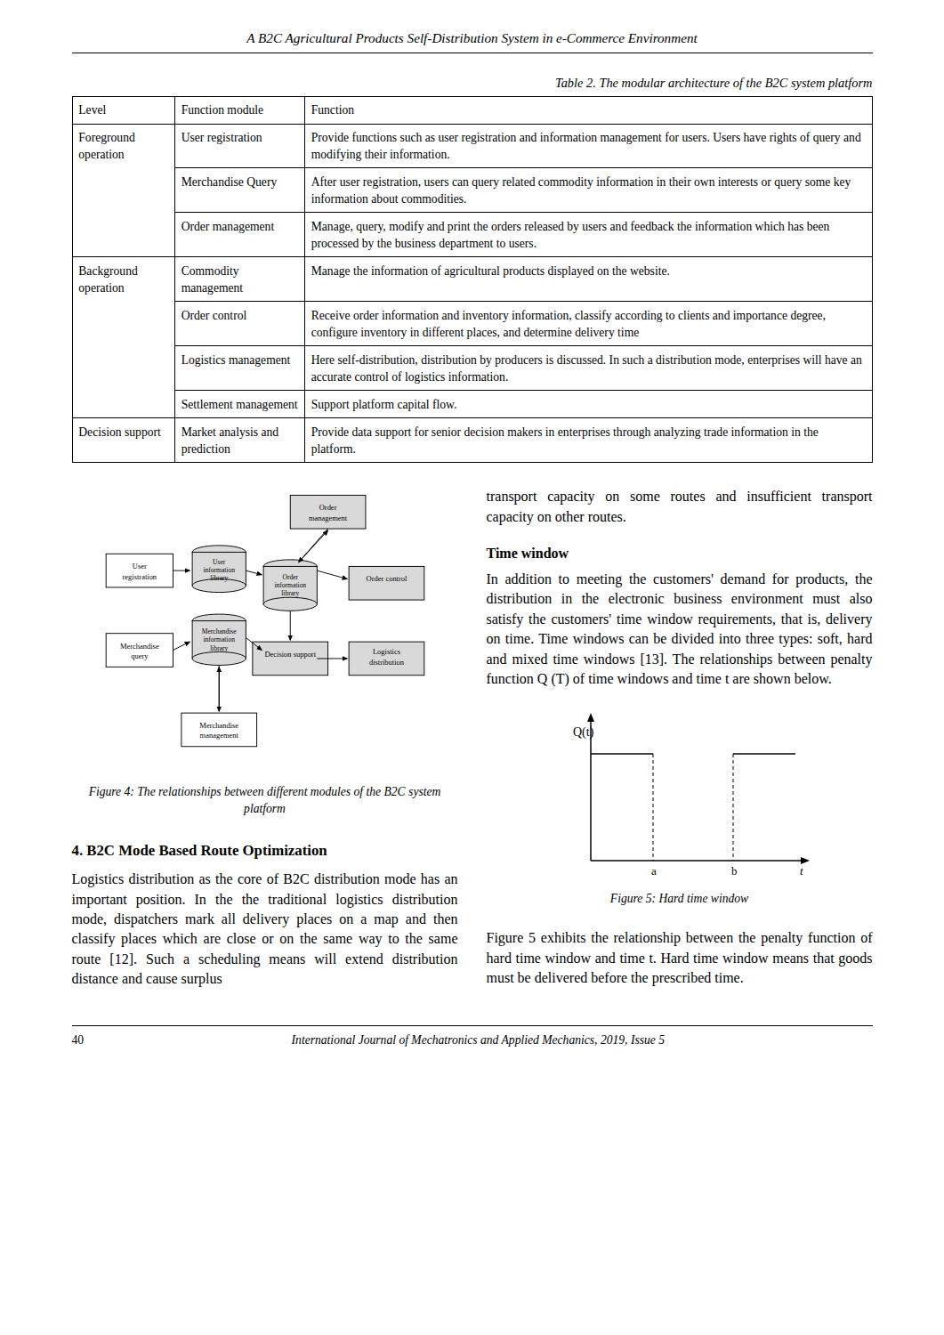A B2C Agricultural Products Self-Distribution System in e-Commerce Environment
Table 2. The modular architecture of the B2C system platform
| Level | Function module | Function |
| --- | --- | --- |
| Foreground operation | User registration | Provide functions such as user registration and information management for users. Users have rights of query and modifying their information. |
| Merchandise Query | After user registration, users can query related commodity information in their own interests or query some key information about commodities. |
| Order management | Manage, query, modify and print the orders released by users and feedback the information which has been processed by the business department to users. |
| Background operation | Commodity management | Manage the information of agricultural products displayed on the website. |
| Order control | Receive order information and inventory information, classify according to clients and importance degree, configure inventory in different places, and determine delivery time |
| Logistics management | Here self-distribution, distribution by producers is discussed. In such a distribution mode, enterprises will have an accurate control of logistics information. |
| Settlement management | Support platform capital flow. |
| Decision support | Market analysis and prediction | Provide data support for senior decision makers in enterprises through analyzing trade information in the platform. |
Order management User registration User information library Order information library Order control Merchandise query Merchandise information library Decision support Logistics distribution Merchandise management
Figure 4: The relationships between different modules of the B2C system platform
4. B2C Mode Based Route Optimization
Logistics distribution as the core of B2C distribution mode has an important position. In the the traditional logistics distribution mode, dispatchers mark all delivery places on a map and then classify places which are close or on the same way to the same route [12]. Such a scheduling means will extend distribution distance and cause surplus
transport capacity on some routes and insufficient transport capacity on other routes.
Time window
In addition to meeting the customers' demand for products, the distribution in the electronic business environment must also satisfy the customers' time window requirements, that is, delivery on time. Time windows can be divided into three types: soft, hard and mixed time windows [13]. The relationships between penalty function Q (T) of time windows and time t are shown below.
Q(t) t a b
Figure 5: Hard time window
Figure 5 exhibits the relationship between the penalty function of hard time window and time t. Hard time window means that goods must be delivered before the prescribed time.
40
International Journal of Mechatronics and Applied Mechanics, 2019, Issue 5